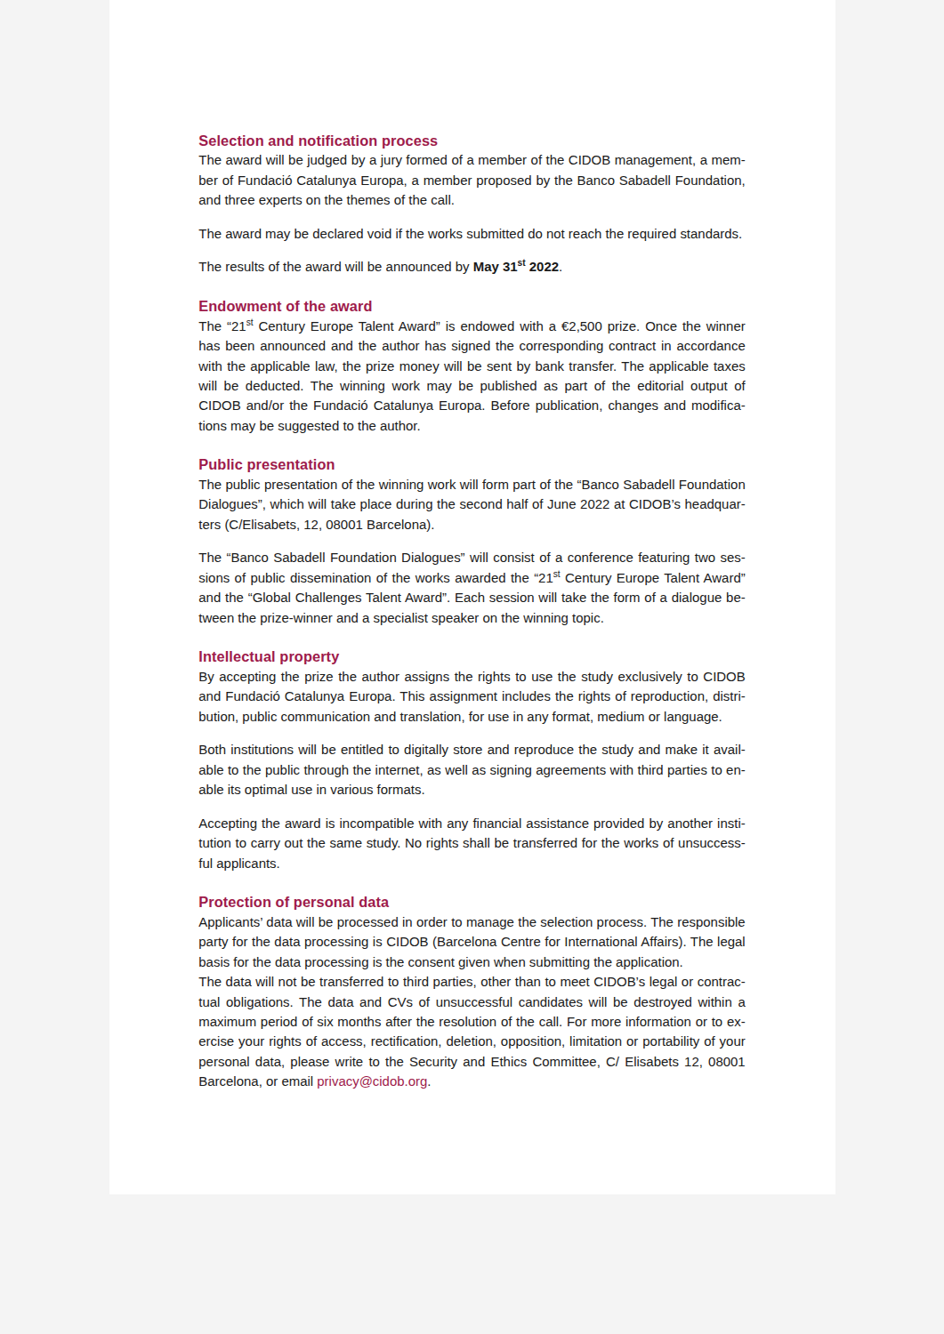Selection and notification process
The award will be judged by a jury formed of a member of the CIDOB management, a member of Fundació Catalunya Europa, a member proposed by the Banco Sabadell Foundation, and three experts on the themes of the call.
The award may be declared void if the works submitted do not reach the required standards.
The results of the award will be announced by May 31st 2022.
Endowment of the award
The “21st Century Europe Talent Award” is endowed with a €2,500 prize. Once the winner has been announced and the author has signed the corresponding contract in accordance with the applicable law, the prize money will be sent by bank transfer. The applicable taxes will be deducted. The winning work may be published as part of the editorial output of CIDOB and/or the Fundació Catalunya Europa. Before publication, changes and modifications may be suggested to the author.
Public presentation
The public presentation of the winning work will form part of the “Banco Sabadell Foundation Dialogues”, which will take place during the second half of June 2022 at CIDOB’s headquarters (C/Elisabets, 12, 08001 Barcelona).
The “Banco Sabadell Foundation Dialogues” will consist of a conference featuring two sessions of public dissemination of the works awarded the “21st Century Europe Talent Award” and the “Global Challenges Talent Award”. Each session will take the form of a dialogue between the prize-winner and a specialist speaker on the winning topic.
Intellectual property
By accepting the prize the author assigns the rights to use the study exclusively to CIDOB and Fundació Catalunya Europa. This assignment includes the rights of reproduction, distribution, public communication and translation, for use in any format, medium or language.
Both institutions will be entitled to digitally store and reproduce the study and make it available to the public through the internet, as well as signing agreements with third parties to enable its optimal use in various formats.
Accepting the award is incompatible with any financial assistance provided by another institution to carry out the same study. No rights shall be transferred for the works of unsuccessful applicants.
Protection of personal data
Applicants’ data will be processed in order to manage the selection process. The responsible party for the data processing is CIDOB (Barcelona Centre for International Affairs). The legal basis for the data processing is the consent given when submitting the application.
The data will not be transferred to third parties, other than to meet CIDOB’s legal or contractual obligations. The data and CVs of unsuccessful candidates will be destroyed within a maximum period of six months after the resolution of the call. For more information or to exercise your rights of access, rectification, deletion, opposition, limitation or portability of your personal data, please write to the Security and Ethics Committee, C/ Elisabets 12, 08001 Barcelona, or email privacy@cidob.org.